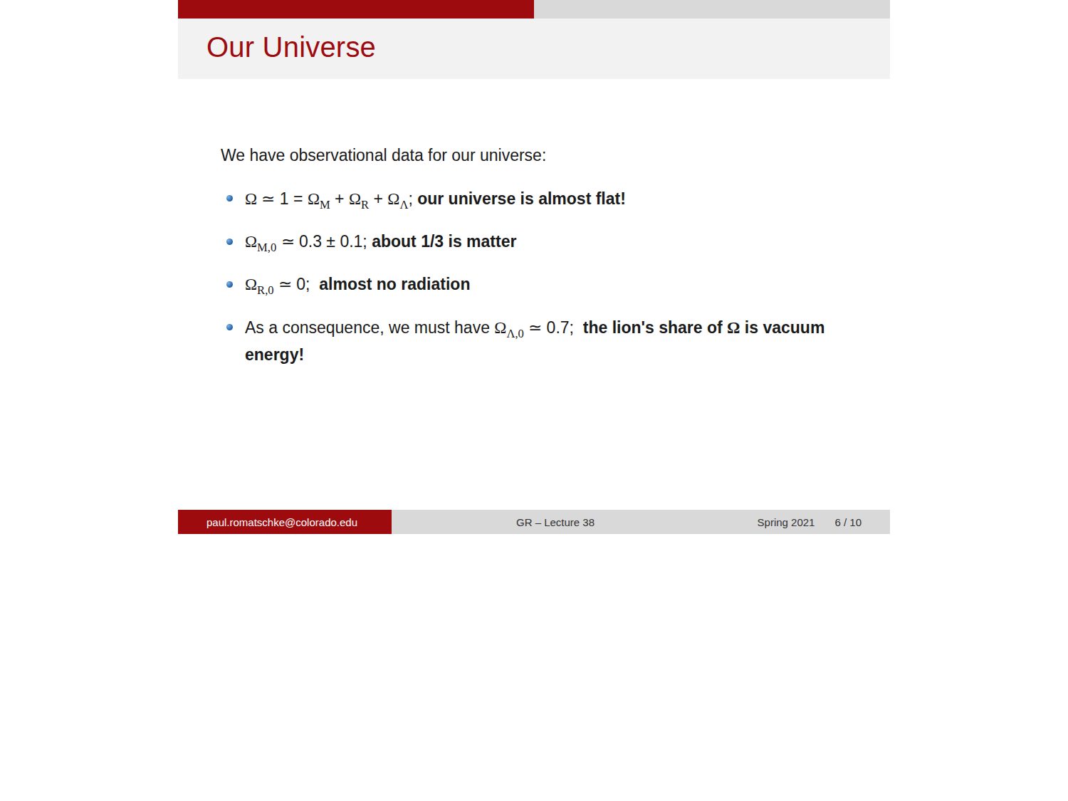Our Universe
We have observational data for our universe:
Ω ≃ 1 = ΩM + ΩR + ΩΛ; our universe is almost flat!
ΩM,0 ≃ 0.3 ± 0.1; about 1/3 is matter
ΩR,0 ≃ 0; almost no radiation
As a consequence, we must have ΩΛ,0 ≃ 0.7; the lion's share of Ω is vacuum energy!
paul.romatschke@colorado.edu
GR – Lecture 38
Spring 20216 / 10